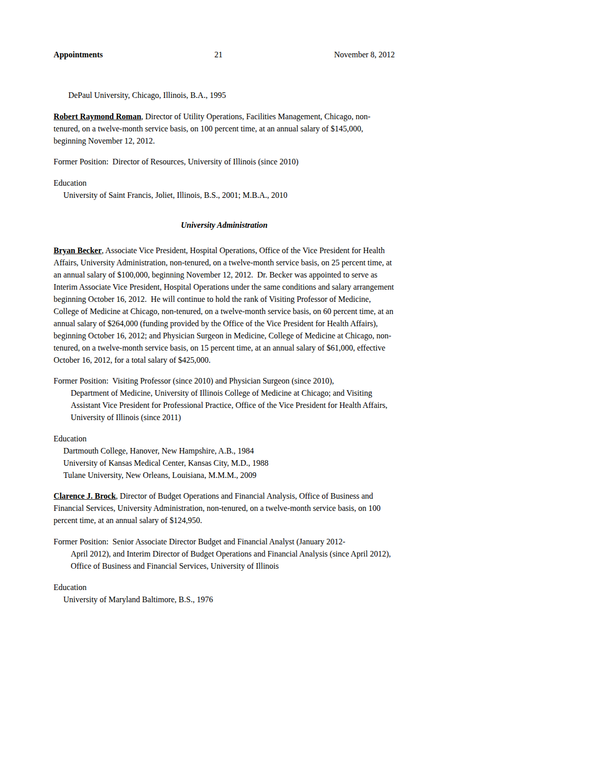Appointments
21
November 8, 2012
DePaul University, Chicago, Illinois, B.A., 1995
Robert Raymond Roman, Director of Utility Operations, Facilities Management, Chicago, non-tenured, on a twelve-month service basis, on 100 percent time, at an annual salary of $145,000, beginning November 12, 2012.
Former Position: Director of Resources, University of Illinois (since 2010)
Education
University of Saint Francis, Joliet, Illinois, B.S., 2001; M.B.A., 2010
University Administration
Bryan Becker, Associate Vice President, Hospital Operations, Office of the Vice President for Health Affairs, University Administration, non-tenured, on a twelve-month service basis, on 25 percent time, at an annual salary of $100,000, beginning November 12, 2012. Dr. Becker was appointed to serve as Interim Associate Vice President, Hospital Operations under the same conditions and salary arrangement beginning October 16, 2012. He will continue to hold the rank of Visiting Professor of Medicine, College of Medicine at Chicago, non-tenured, on a twelve-month service basis, on 60 percent time, at an annual salary of $264,000 (funding provided by the Office of the Vice President for Health Affairs), beginning October 16, 2012; and Physician Surgeon in Medicine, College of Medicine at Chicago, non-tenured, on a twelve-month service basis, on 15 percent time, at an annual salary of $61,000, effective October 16, 2012, for a total salary of $425,000.
Former Position: Visiting Professor (since 2010) and Physician Surgeon (since 2010),
Department of Medicine, University of Illinois College of Medicine at Chicago; and Visiting Assistant Vice President for Professional Practice, Office of the Vice President for Health Affairs, University of Illinois (since 2011)
Education
Dartmouth College, Hanover, New Hampshire, A.B., 1984
University of Kansas Medical Center, Kansas City, M.D., 1988
Tulane University, New Orleans, Louisiana, M.M.M., 2009
Clarence J. Brock, Director of Budget Operations and Financial Analysis, Office of Business and Financial Services, University Administration, non-tenured, on a twelve-month service basis, on 100 percent time, at an annual salary of $124,950.
Former Position: Senior Associate Director Budget and Financial Analyst (January 2012-
April 2012), and Interim Director of Budget Operations and Financial Analysis (since April 2012), Office of Business and Financial Services, University of Illinois
Education
University of Maryland Baltimore, B.S., 1976